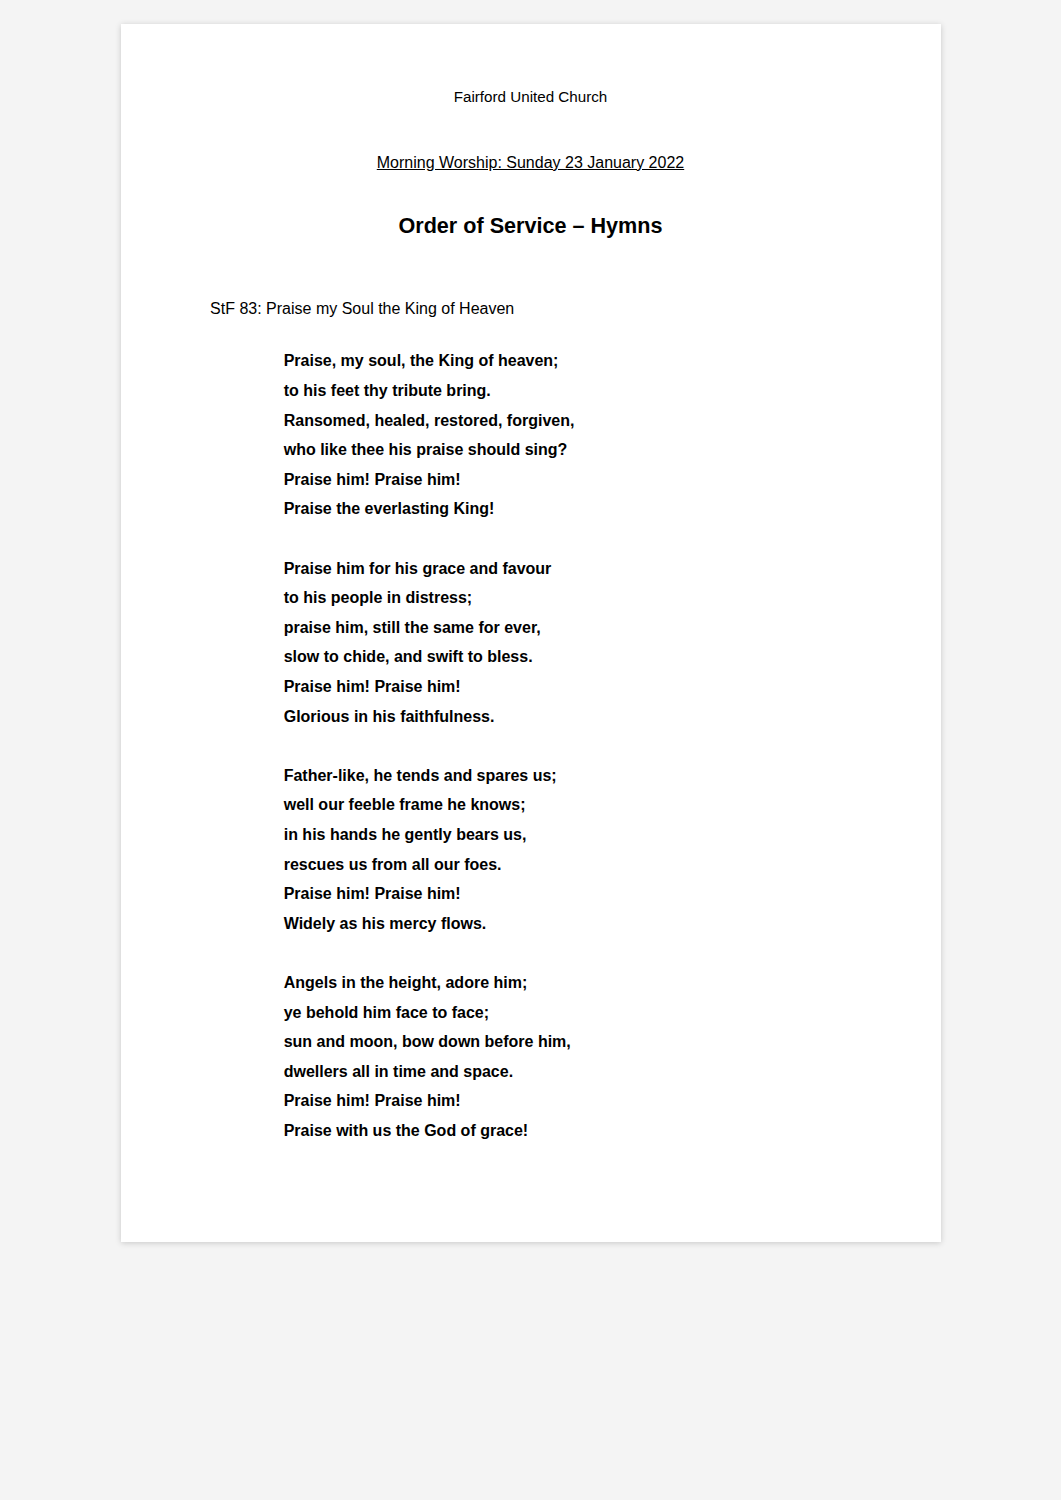Fairford United Church
Morning Worship: Sunday 23 January 2022
Order of Service – Hymns
StF 83: Praise my Soul the King of Heaven
Praise, my soul, the King of heaven;
to his feet thy tribute bring.
Ransomed, healed, restored, forgiven,
who like thee his praise should sing?
Praise him! Praise him!
Praise the everlasting King!
Praise him for his grace and favour
to his people in distress;
praise him, still the same for ever,
slow to chide, and swift to bless.
Praise him! Praise him!
Glorious in his faithfulness.
Father-like, he tends and spares us;
well our feeble frame he knows;
in his hands he gently bears us,
rescues us from all our foes.
Praise him! Praise him!
Widely as his mercy flows.
Angels in the height, adore him;
ye behold him face to face;
sun and moon, bow down before him,
dwellers all in time and space.
Praise him! Praise him!
Praise with us the God of grace!